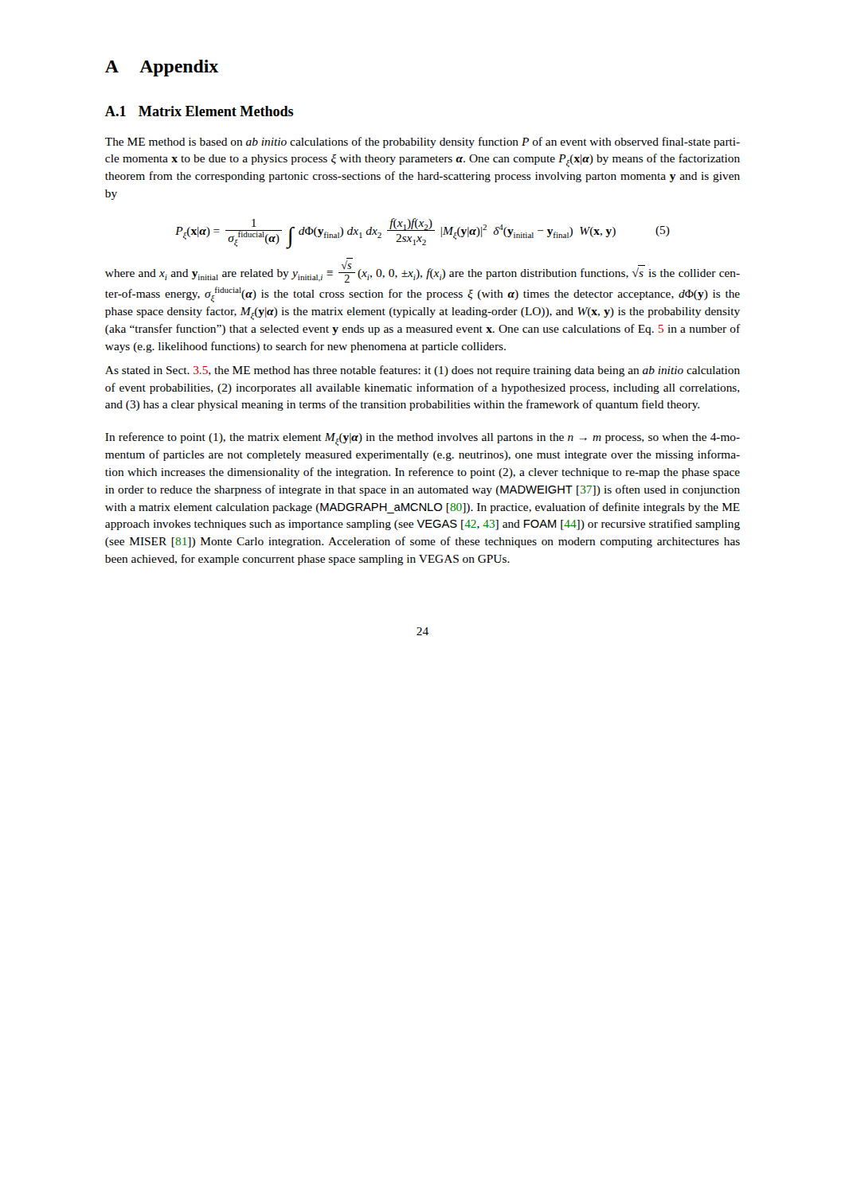AAppendix
A.1 Matrix Element Methods
The ME method is based on ab initio calculations of the probability density function P of an event with observed final-state particle momenta x to be due to a physics process ξ with theory parameters α. One can compute Pξ(x|α) by means of the factorization theorem from the corresponding partonic cross-sections of the hard-scattering process involving parton momenta y and is given by
Pξ(x|α) = 1 σξfiducial(α) ∫ d Φ(yfinal) dx1 dx2 f(x1)f(x2) 2sx1x2 |Mξ(y|α)|2 δ4(yinitial − yfinal) W(x, y)
(5)
where and xi and yinitial are related by yinitial,i ≡ √s 2(xi, 0, 0, ±xi), f(xi) are the parton distribution functions, √s is the collider center-of-mass energy, σξfiducial(α) is the total cross section for the process ξ (with α) times the detector acceptance, d Φ(y) is the phase space density factor, Mξ(y|α) is the matrix element (typically at leading-order (LO)), and W(x, y) is the probability density (aka “transfer function”) that a selected event y ends up as a measured event x. One can use calculations of Eq. 5 in a number of ways (e.g. likelihood functions) to search for new phenomena at particle colliders.
As stated in Sect. 3.5, the ME method has three notable features: it (1) does not require training data being an ab initio calculation of event probabilities, (2) incorporates all available kinematic information of a hypothesized process, including all correlations, and (3) has a clear physical meaning in terms of the transition probabilities within the framework of quantum field theory.
In reference to point (1), the matrix element Mξ(y|α) in the method involves all partons in the n → m process, so when the 4-momentum of particles are not completely measured experimentally (e.g. neutrinos), one must integrate over the missing information which increases the dimensionality of the integration. In reference to point (2), a clever technique to re-map the phase space in order to reduce the sharpness of integrate in that space in an automated way (MADWEIGHT [37]) is often used in conjunction with a matrix element calculation package (MADGRAPH_aMCNLO [80]). In practice, evaluation of definite integrals by the ME approach invokes techniques such as importance sampling (see VEGAS [42, 43] and FOAM [44]) or recursive stratified sampling (see MISER [81]) Monte Carlo integration. Acceleration of some of these techniques on modern computing architectures has been achieved, for example concurrent phase space sampling in VEGAS on GPUs.
24